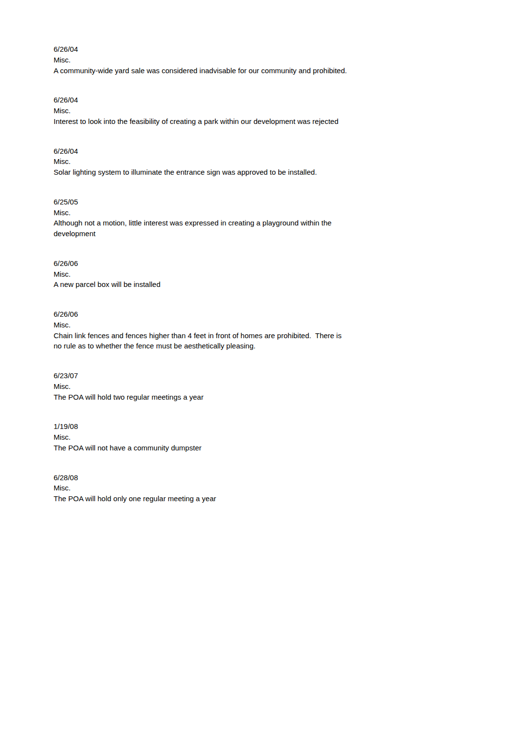6/26/04
Misc.
A community-wide yard sale was considered inadvisable for our community and prohibited.
6/26/04
Misc.
Interest to look into the feasibility of creating a park within our development was rejected
6/26/04
Misc.
Solar lighting system to illuminate the entrance sign was approved to be installed.
6/25/05
Misc.
Although not a motion, little interest was expressed in creating a playground within the
development
6/26/06
Misc.
A new parcel box will be installed
6/26/06
Misc.
Chain link fences and fences higher than 4 feet in front of homes are prohibited. There is
no rule as to whether the fence must be aesthetically pleasing.
6/23/07
Misc.
The POA will hold two regular meetings a year
1/19/08
Misc.
The POA will not have a community dumpster
6/28/08
Misc.
The POA will hold only one regular meeting a year